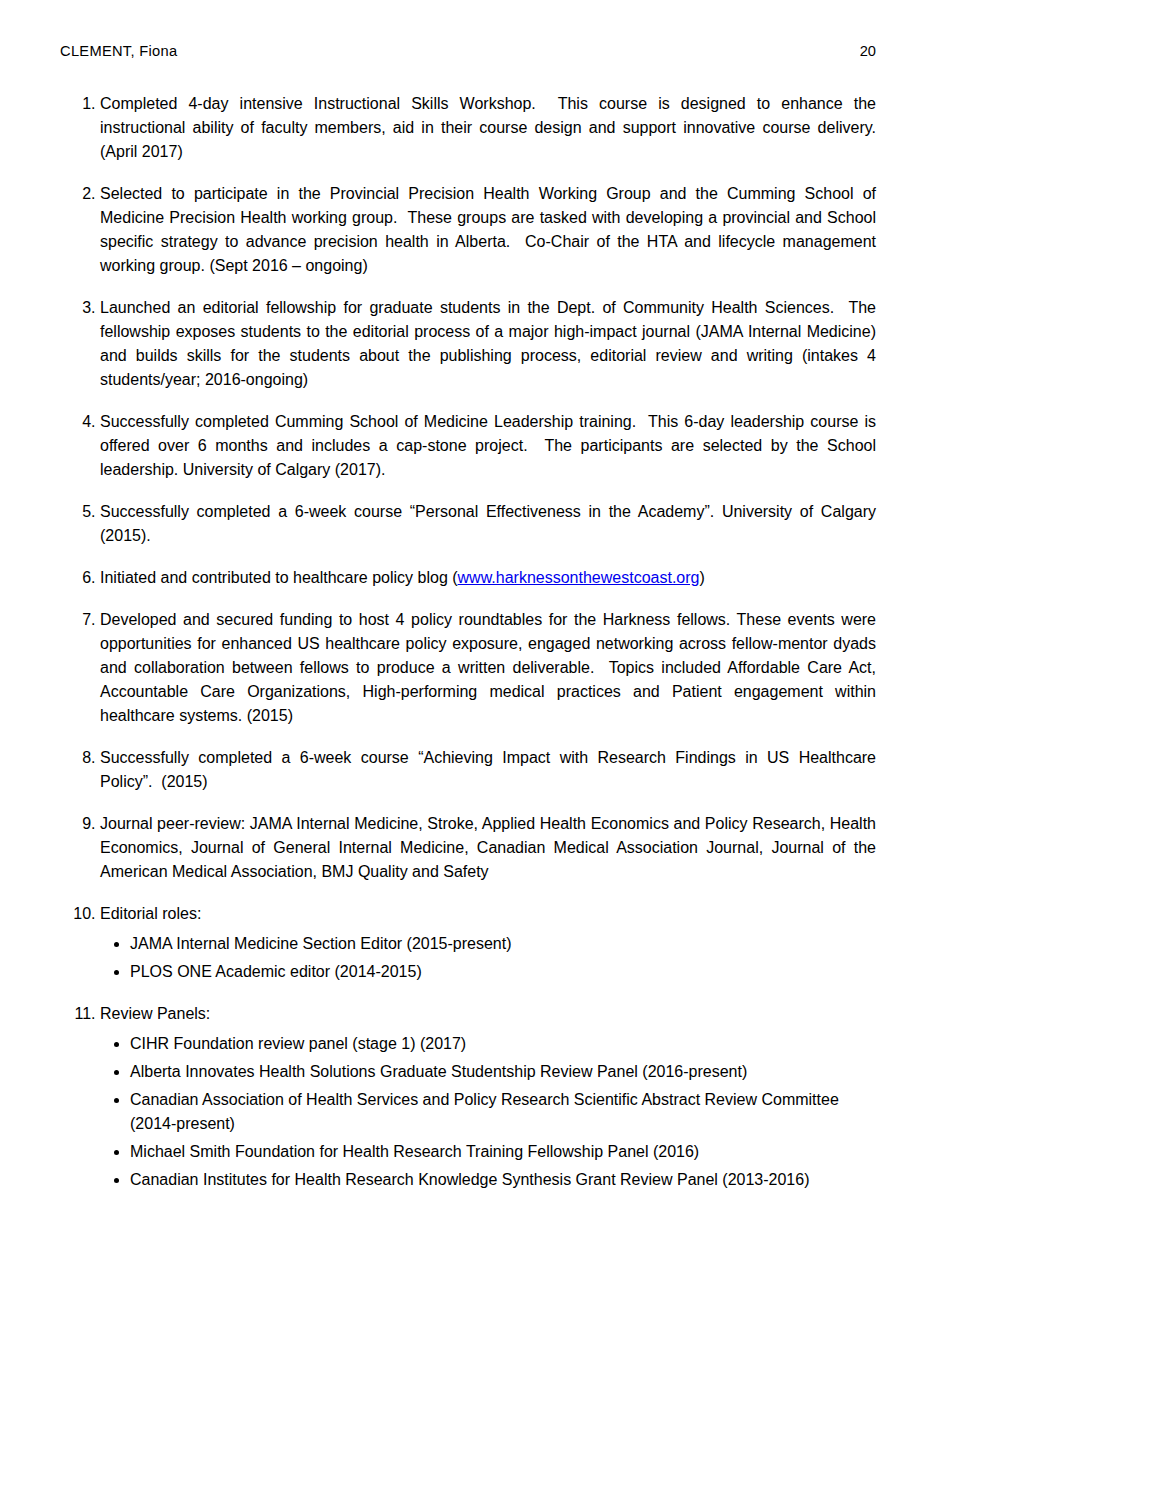CLEMENT, Fiona 20
Completed 4-day intensive Instructional Skills Workshop. This course is designed to enhance the instructional ability of faculty members, aid in their course design and support innovative course delivery. (April 2017)
Selected to participate in the Provincial Precision Health Working Group and the Cumming School of Medicine Precision Health working group. These groups are tasked with developing a provincial and School specific strategy to advance precision health in Alberta. Co-Chair of the HTA and lifecycle management working group. (Sept 2016 – ongoing)
Launched an editorial fellowship for graduate students in the Dept. of Community Health Sciences. The fellowship exposes students to the editorial process of a major high-impact journal (JAMA Internal Medicine) and builds skills for the students about the publishing process, editorial review and writing (intakes 4 students/year; 2016-ongoing)
Successfully completed Cumming School of Medicine Leadership training. This 6-day leadership course is offered over 6 months and includes a cap-stone project. The participants are selected by the School leadership. University of Calgary (2017).
Successfully completed a 6-week course “Personal Effectiveness in the Academy”. University of Calgary (2015).
Initiated and contributed to healthcare policy blog (www.harknessonthewestcoast.org)
Developed and secured funding to host 4 policy roundtables for the Harkness fellows. These events were opportunities for enhanced US healthcare policy exposure, engaged networking across fellow-mentor dyads and collaboration between fellows to produce a written deliverable. Topics included Affordable Care Act, Accountable Care Organizations, High-performing medical practices and Patient engagement within healthcare systems. (2015)
Successfully completed a 6-week course “Achieving Impact with Research Findings in US Healthcare Policy”. (2015)
Journal peer-review: JAMA Internal Medicine, Stroke, Applied Health Economics and Policy Research, Health Economics, Journal of General Internal Medicine, Canadian Medical Association Journal, Journal of the American Medical Association, BMJ Quality and Safety
Editorial roles:
JAMA Internal Medicine Section Editor (2015-present)
PLOS ONE Academic editor (2014-2015)
Review Panels:
CIHR Foundation review panel (stage 1) (2017)
Alberta Innovates Health Solutions Graduate Studentship Review Panel (2016-present)
Canadian Association of Health Services and Policy Research Scientific Abstract Review Committee (2014-present)
Michael Smith Foundation for Health Research Training Fellowship Panel (2016)
Canadian Institutes for Health Research Knowledge Synthesis Grant Review Panel (2013-2016)